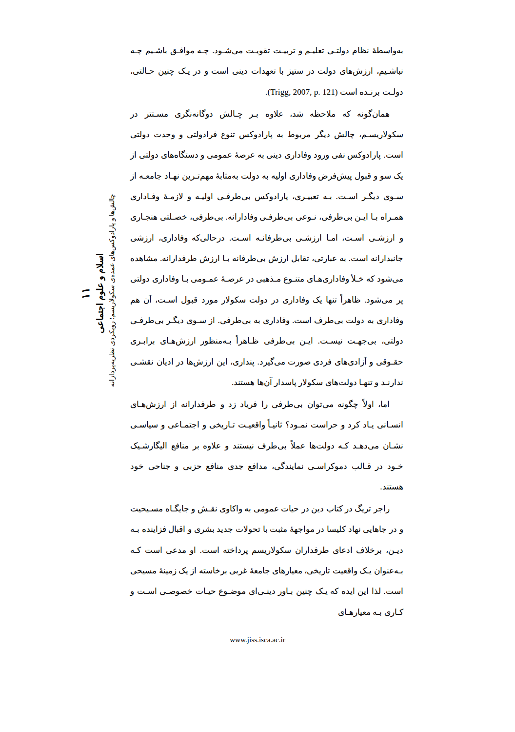۱۱
اسلام و علوم اجتماعی
چالش‌ها و پارادوکس‌های عمده‌ی سکولاریسم؛ رویکردی نظریه‌پردازانه
به‌واسطهٔ نظام دولتـی تعلیـم و تربیـت تقویـت می‌شـود. چـه موافـق باشـیم چـه نباشـیم، ارزش‌های دولت در ستیز با تعهدات دینی است و در یـک چنین حـالتی، دولـت برنـده است (Trigg, 2007, p. 121).
همان‌گونه که ملاحظه شد، علاوه بـر چـالش دوگانه‌نگری مسـتتر در سکولاریسـم، چالش دیگر مربوط به پارادوکس تنوع فرادولتی و وحدت دولتی است. پارادوکس نفی ورود وفاداری دینی به عرصهٔ عمومی و دستگاه‌های دولتی از یک سو و قبول پیش‌فرض وفاداری اولیه به دولت به‌مثابهٔ مهم‌تـرین نهـاد جامعـه از سـوی دیگـر اسـت. بـه تعبیـری، پارادوکس بی‌طرفـی اولیـه و لازمـهٔ وفـاداری همـراه بـا ایـن بی‌طرفی، نـوعی بی‌طرفـی وفادارانه. بی‌طرفی، خصـلتی هنجـاری و ارزشـی اسـت، امـا ارزشـی بی‌طرفانـه اسـت. درحالی‌که وفاداری، ارزشی جانبدارانه است. به عبارتی، تقابل ارزش بی‌طرفانه بـا ارزش طرفدارانه. مشاهده می‌شود که خـلأ وفاداری‌هـای متنـوع مـذهبی در عرصـهٔ عمـومی بـا وفاداری دولتی پر می‌شود. ظاهراً تنها یک وفاداری در دولت سکولار مورد قبول اسـت، آن هم وفاداری به دولت بی‌طرف است. وفاداری به بی‌طرفی. از سـوی دیگـر بی‌طرفـی دولتی، بی‌جهـت نیسـت. ایـن بی‌طرفی ظـاهراً بـه‌منظور ارزش‌هـای برابـری حقـوقی و آزادی‌های فردی صورت می‌گیرد. پنداری، این ارزش‌ها در ادیان نقشـی ندارنـد و تنهـا دولت‌های سکولار پاسدار آن‌ها هستند.
اما، اولاً چگونه می‌توان بی‌طرفی را فریاد زد و طرفدارانه از ارزش‌هـای انسـانی یـاد کرد و حراست نمـود؟ ثانیـاً واقعیـت تـاریخی و اجتمـاعی و سیاسـی نشـان می‌دهـد کـه دولت‌ها عملاً بی‌طرف نیستند و علاوه بر منافع الیگارشـیک خـود در قـالب دموکراسـی نمایندگی، مدافع جدی منافع حزبی و جناحی خود هستند.
راجر تریگ در کتاب دین در حیات عمومی به واکاوی نقـش و جایگـاه مسـیحیت و در جاهایی نهاد کلیسا در مواجههٔ مثبت با تحولات جدید بشری و اقبال فزاینده بـه دیـن، برخلاف ادعای طرفداران سکولاریسم پرداخته است. او مدعی است کـه بـه‌عنوان یـک واقعیت تاریخی، معیارهای جامعهٔ غربی برخاسته از یک زمینهٔ مسیحی است. لذا این ایده که یـک چنین بـاور دینـی‌ای موضـوع حیـات خصوصـی اسـت و کـاری بـه معیارهـای
www.jiss.isca.ac.ir